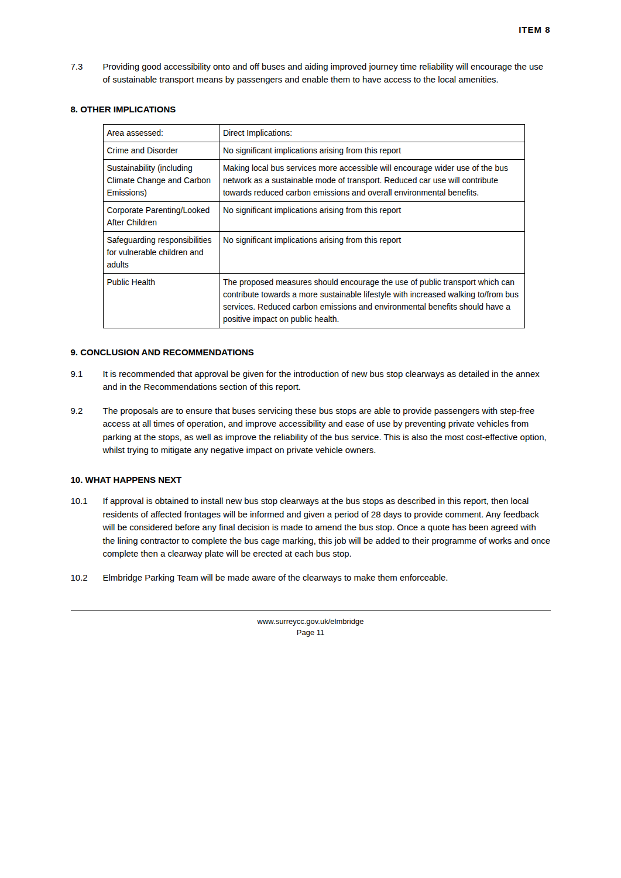ITEM 8
7.3
Providing good accessibility onto and off buses and aiding improved journey time reliability will encourage the use of sustainable transport means by passengers and enable them to have access to the local amenities.
8. OTHER IMPLICATIONS
| Area assessed: | Direct Implications: |
| --- | --- |
| Crime and Disorder | No significant implications arising from this report |
| Sustainability (including Climate Change and Carbon Emissions) | Making local bus services more accessible will encourage wider use of the bus network as a sustainable mode of transport. Reduced car use will contribute towards reduced carbon emissions and overall environmental benefits. |
| Corporate Parenting/Looked After Children | No significant implications arising from this report |
| Safeguarding responsibilities for vulnerable children and adults | No significant implications arising from this report |
| Public Health | The proposed measures should encourage the use of public transport which can contribute towards a more sustainable lifestyle with increased walking to/from bus services. Reduced carbon emissions and environmental benefits should have a positive impact on public health. |
9. CONCLUSION AND RECOMMENDATIONS
9.1
It is recommended that approval be given for the introduction of new bus stop clearways as detailed in the annex and in the Recommendations section of this report.
9.2
The proposals are to ensure that buses servicing these bus stops are able to provide passengers with step-free access at all times of operation, and improve accessibility and ease of use by preventing private vehicles from parking at the stops, as well as improve the reliability of the bus service. This is also the most cost-effective option, whilst trying to mitigate any negative impact on private vehicle owners.
10. WHAT HAPPENS NEXT
10.1
If approval is obtained to install new bus stop clearways at the bus stops as described in this report, then local residents of affected frontages will be informed and given a period of 28 days to provide comment. Any feedback will be considered before any final decision is made to amend the bus stop. Once a quote has been agreed with the lining contractor to complete the bus cage marking, this job will be added to their programme of works and once complete then a clearway plate will be erected at each bus stop.
10.2
Elmbridge Parking Team will be made aware of the clearways to make them enforceable.
www.surreycc.gov.uk/elmbridge
Page 11